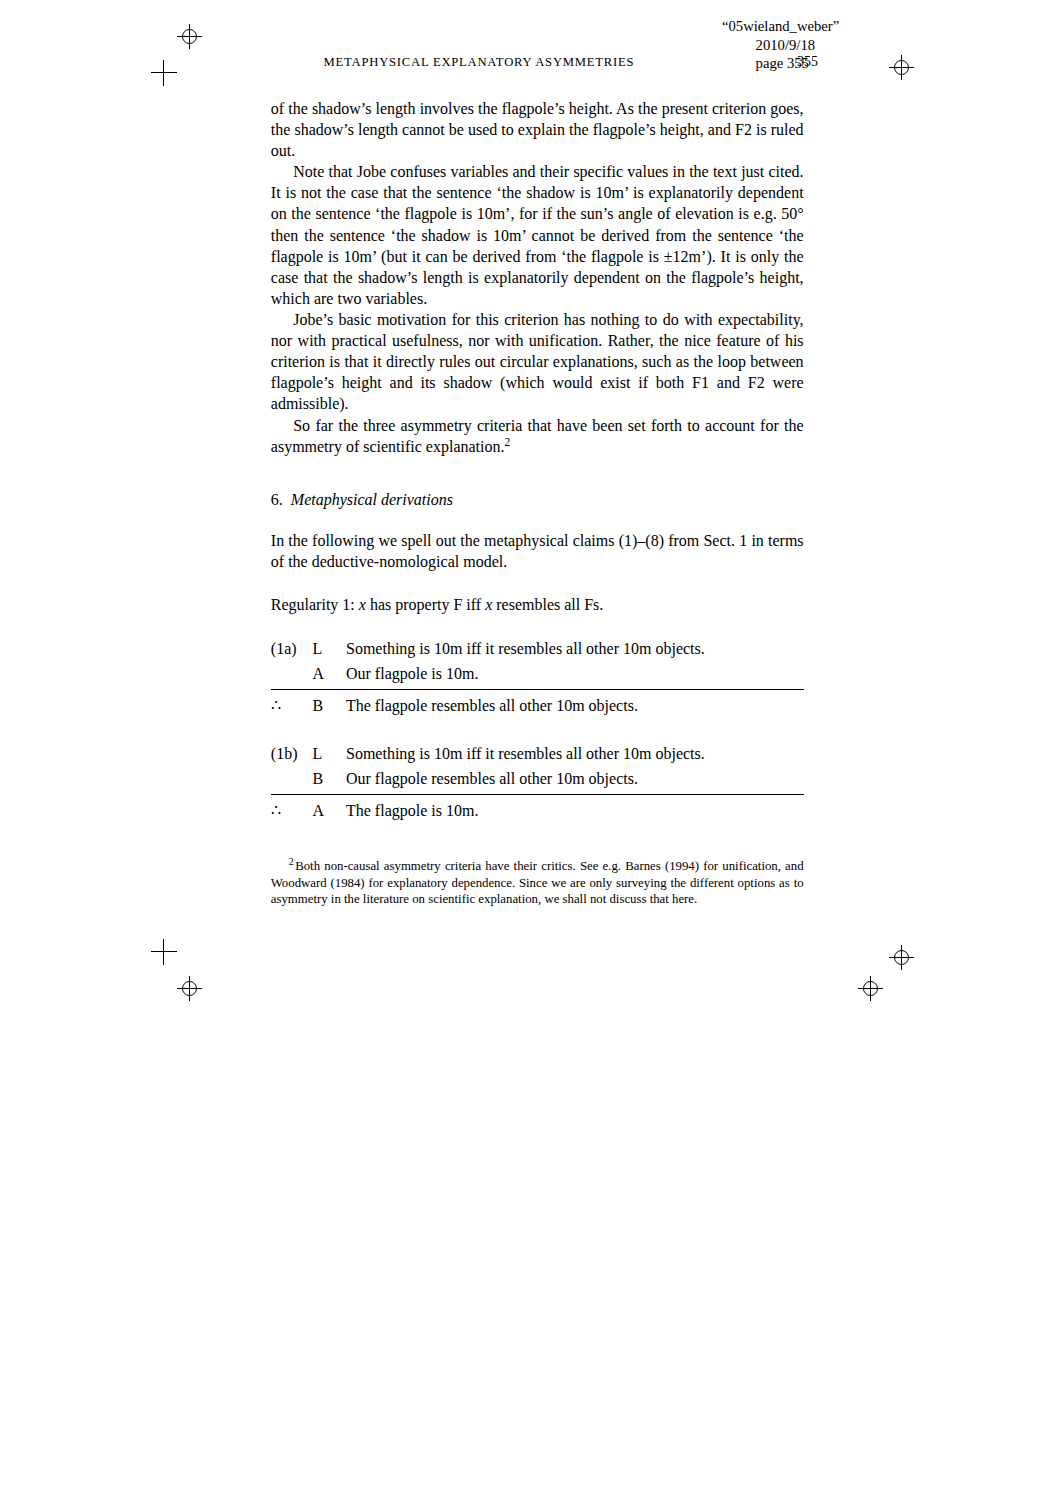“05wieland_weber”
2010/9/18
page 355
Metaphysical explanatory asymmetries 355
of the shadow’s length involves the flagpole’s height. As the present criterion goes, the shadow’s length cannot be used to explain the flagpole’s height, and F2 is ruled out.
Note that Jobe confuses variables and their specific values in the text just cited. It is not the case that the sentence ‘the shadow is 10m’ is explanatorily dependent on the sentence ‘the flagpole is 10m’, for if the sun’s angle of elevation is e.g. 50° then the sentence ‘the shadow is 10m’ cannot be derived from the sentence ‘the flagpole is 10m’ (but it can be derived from ‘the flagpole is ±12m’). It is only the case that the shadow’s length is explanatorily dependent on the flagpole’s height, which are two variables.
Jobe’s basic motivation for this criterion has nothing to do with expectability, nor with practical usefulness, nor with unification. Rather, the nice feature of his criterion is that it directly rules out circular explanations, such as the loop between flagpole’s height and its shadow (which would exist if both F1 and F2 were admissible).
So far the three asymmetry criteria that have been set forth to account for the asymmetry of scientific explanation.2
6. Metaphysical derivations
In the following we spell out the metaphysical claims (1)–(8) from Sect. 1 in terms of the deductive-nomological model.
Regularity 1: x has property F iff x resembles all Fs.
| (1a) | L | Something is 10m iff it resembles all other 10m objects. |
| | A | Our flagpole is 10m. |
| ∴ | B | The flagpole resembles all other 10m objects. |
| (1b) | L | Something is 10m iff it resembles all other 10m objects. |
| | B | Our flagpole resembles all other 10m objects. |
| ∴ | A | The flagpole is 10m. |
2 Both non-causal asymmetry criteria have their critics. See e.g. Barnes (1994) for unification, and Woodward (1984) for explanatory dependence. Since we are only surveying the different options as to asymmetry in the literature on scientific explanation, we shall not discuss that here.